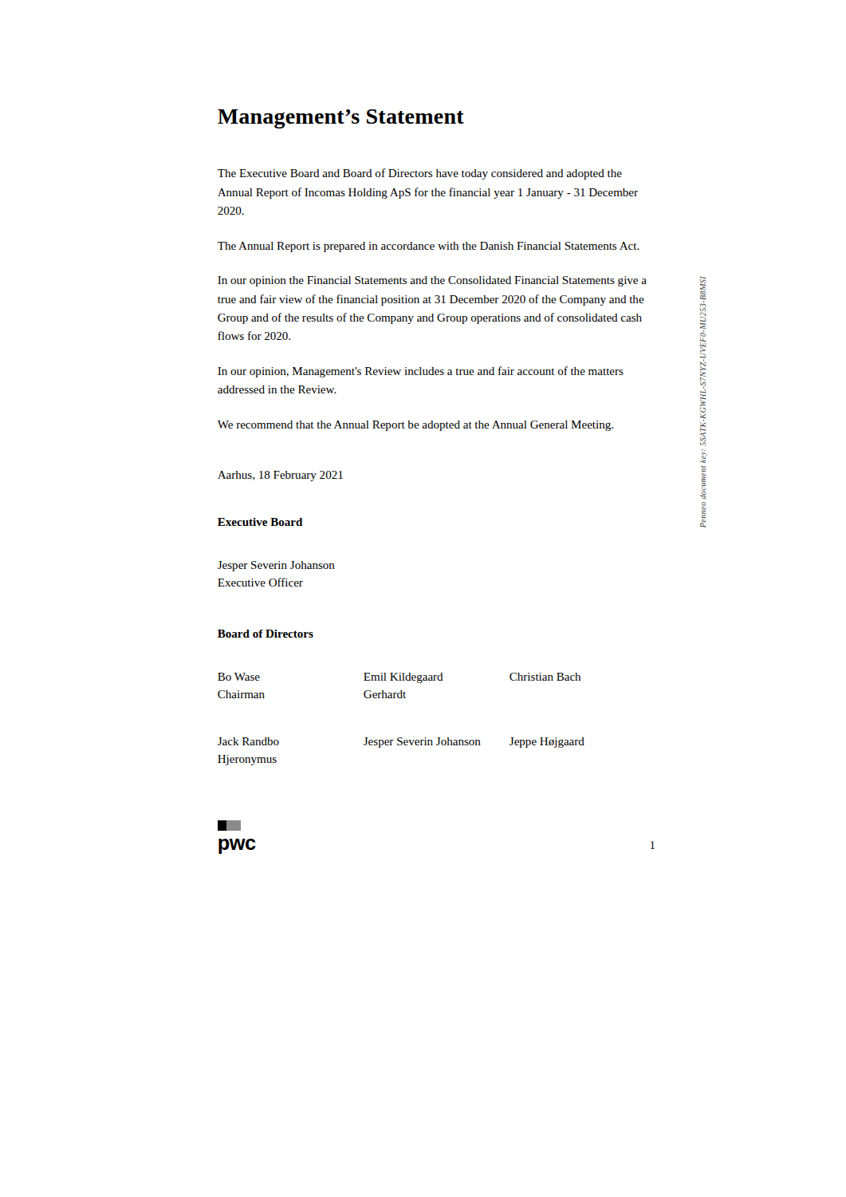Management’s Statement
The Executive Board and Board of Directors have today considered and adopted the Annual Report of Incomas Holding ApS for the financial year 1 January - 31 December 2020.
The Annual Report is prepared in accordance with the Danish Financial Statements Act.
In our opinion the Financial Statements and the Consolidated Financial Statements give a true and fair view of the financial position at 31 December 2020 of the Company and the Group and of the results of the Company and Group operations and of consolidated cash flows for 2020.
In our opinion, Management's Review includes a true and fair account of the matters addressed in the Review.
We recommend that the Annual Report be adopted at the Annual General Meeting.
Aarhus, 18 February 2021
Executive Board
Jesper Severin Johanson
Executive Officer
Board of Directors
| Bo Wase Chairman | Emil Kildegaard Gerhardt | Christian Bach |
| Jack Randbo Hjeronymus | Jesper Severin Johanson | Jeppe Højgaard |
Penneo document key: 5SATK-KGWHL-S7NYZ-UVEF0-MU253-B8MSI
pwc
1